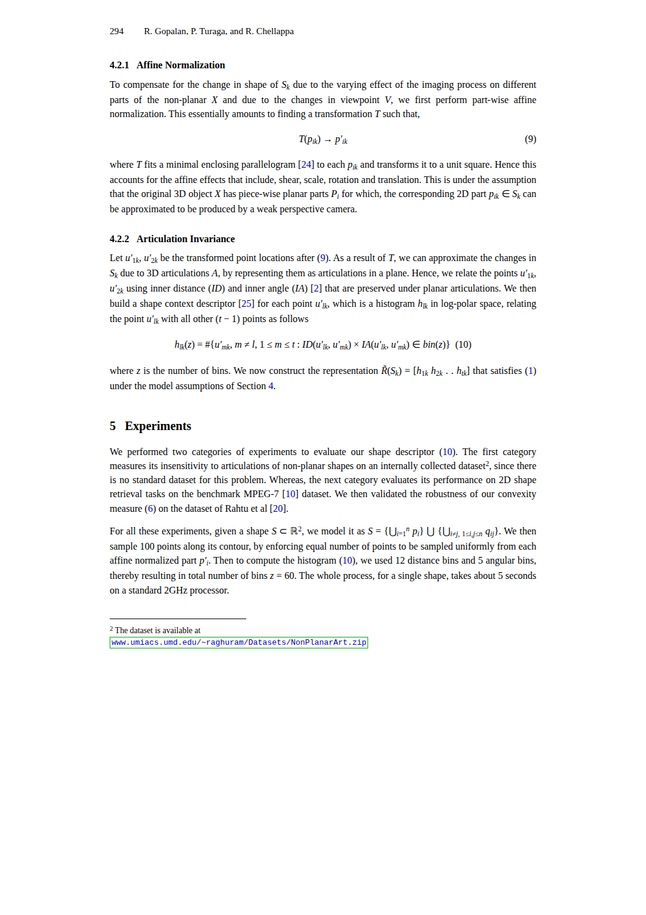294 R. Gopalan, P. Turaga, and R. Chellappa
4.2.1 Affine Normalization
To compensate for the change in shape of Sk due to the varying effect of the imaging process on different parts of the non-planar X and due to the changes in viewpoint V, we first perform part-wise affine normalization. This essentially amounts to finding a transformation T such that,
T(pik) → p′ik
(9)
where T fits a minimal enclosing parallelogram [24] to each pik and transforms it to a unit square. Hence this accounts for the affine effects that include, shear, scale, rotation and translation. This is under the assumption that the original 3D object X has piece-wise planar parts Pi for which, the corresponding 2D part pik ∈ Sk can be approximated to be produced by a weak perspective camera.
4.2.2 Articulation Invariance
Let u′1k, u′2k be the transformed point locations after (9). As a result of T, we can approximate the changes in Sk due to 3D articulations A, by representing them as articulations in a plane. Hence, we relate the points u′1k, u′2k using inner distance (ID) and inner angle (IA) [2] that are preserved under planar articulations. We then build a shape context descriptor [25] for each point u′lk, which is a histogram hlk in log-polar space, relating the point u′lk with all other (t − 1) points as follows
hlk(z) = #{u′mk, m ≠ l, 1 ≤ m ≤ t : ID(u′lk, u′mk) × IA(u′lk, u′mk) ∈ bin(z)} (10)
where z is the number of bins. We now construct the representation R̃(Sk) = [h1k h2k . . htk] that satisfies (1) under the model assumptions of Section 4.
5 Experiments
We performed two categories of experiments to evaluate our shape descriptor (10). The first category measures its insensitivity to articulations of non-planar shapes on an internally collected dataset2, since there is no standard dataset for this problem. Whereas, the next category evaluates its performance on 2D shape retrieval tasks on the benchmark MPEG-7 [10] dataset. We then validated the robustness of our convexity measure (6) on the dataset of Rahtu et al [20].
For all these experiments, given a shape S ⊂ ℝ2, we model it as S = {⋃i=1n pi} ⋃ {⋃i≠j, 1≤i,j≤n qij}. We then sample 100 points along its contour, by enforcing equal number of points to be sampled uniformly from each affine normalized part p′i. Then to compute the histogram (10), we used 12 distance bins and 5 angular bins, thereby resulting in total number of bins z = 60. The whole process, for a single shape, takes about 5 seconds on a standard 2GHz processor.
2 The dataset is available at
www.umiacs.umd.edu/~raghuram/Datasets/NonPlanarArt.zip